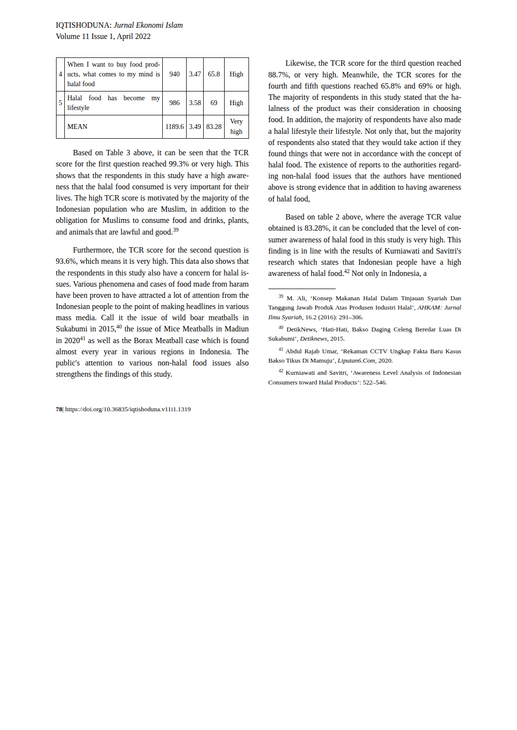IQTISHODUNA: Jurnal Ekonomi Islam
Volume 11 Issue 1, April 2022
| 4 | When I want to buy food products, what comes to my mind is halal food | 940 | 3.47 | 65.8 | High |
| 5 | Halal food has become my lifestyle | 986 | 3.58 | 69 | High |
| | MEAN | 1189.6 | 3.49 | 83.28 | Very high |
Based on Table 3 above, it can be seen that the TCR score for the first question reached 99.3% or very high. This shows that the respondents in this study have a high awareness that the halal food consumed is very important for their lives. The high TCR score is motivated by the majority of the Indonesian population who are Muslim, in addition to the obligation for Muslims to consume food and drinks, plants, and animals that are lawful and good.39
Furthermore, the TCR score for the second question is 93.6%, which means it is very high. This data also shows that the respondents in this study also have a concern for halal issues. Various phenomena and cases of food made from haram have been proven to have attracted a lot of attention from the Indonesian people to the point of making headlines in various mass media. Call it the issue of wild boar meatballs in Sukabumi in 2015,40 the issue of Mice Meatballs in Madiun in 202041 as well as the Borax Meatball case which is found almost every year in various regions in Indonesia. The public's attention to various non-halal food issues also strengthens the findings of this study.
Likewise, the TCR score for the third question reached 88.7%, or very high. Meanwhile, the TCR scores for the fourth and fifth questions reached 65.8% and 69% or high. The majority of respondents in this study stated that the halalness of the product was their consideration in choosing food. In addition, the majority of respondents have also made a halal lifestyle their lifestyle. Not only that, but the majority of respondents also stated that they would take action if they found things that were not in accordance with the concept of halal food. The existence of reports to the authorities regarding non-halal food issues that the authors have mentioned above is strong evidence that in addition to having awareness of halal food,
Based on table 2 above, where the average TCR value obtained is 83.28%, it can be concluded that the level of consumer awareness of halal food in this study is very high. This finding is in line with the results of Kurniawati and Savitri's research which states that Indonesian people have a high awareness of halal food.42 Not only in Indonesia, a
39 M. Ali, ‘Konsep Makanan Halal Dalam Tinjauan Syariah Dan Tanggung Jawab Produk Atas Produsen Industri Halal’, AHKAM: Jurnal Ilmu Syariah, 16.2 (2016): 291–306.
40 DetikNews, ‘Hati-Hati, Bakso Daging Celeng Beredar Luas Di Sukabumi’, Detiknews, 2015.
41 Abdul Rajab Umar, ‘Rekaman CCTV Ungkap Fakta Baru Kasus Bakso Tikus Di Mamuju’, Liputan6.Com, 2020.
42 Kurniawati and Savitri, ‘Awareness Level Analysis of Indonesian Consumers toward Halal Products’: 522–546.
78| https://doi.org/10.36835/iqtishoduna.v11i1.1319